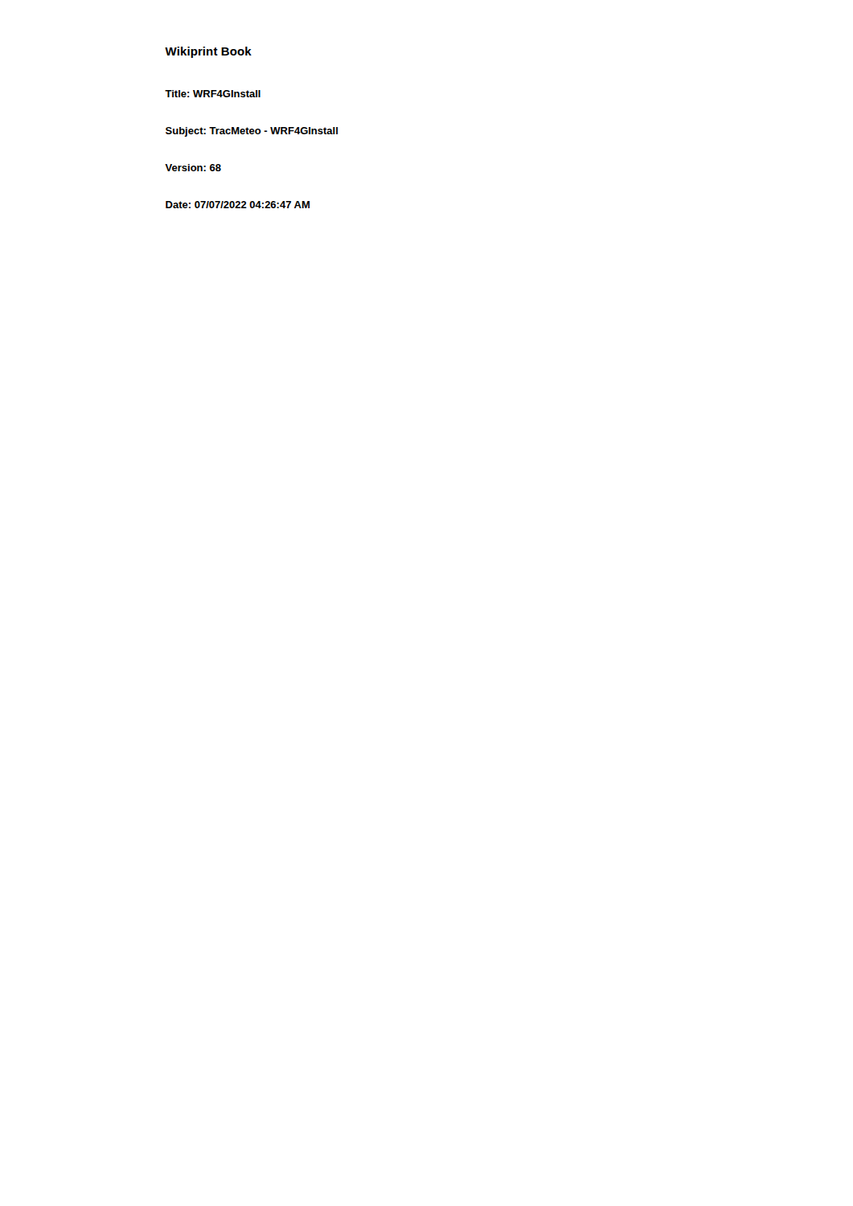Wikiprint Book
Title: WRF4GInstall
Subject: TracMeteo - WRF4GInstall
Version: 68
Date: 07/07/2022 04:26:47 AM